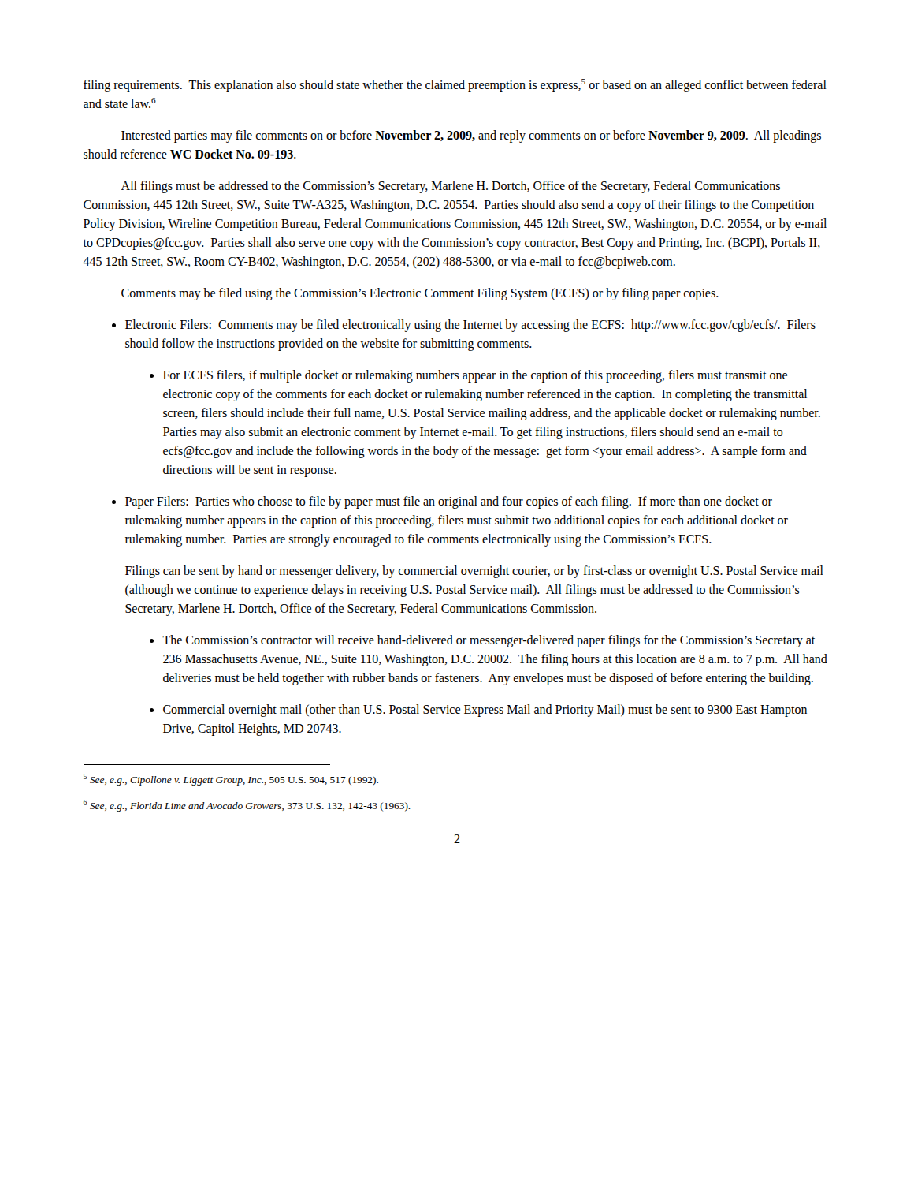filing requirements. This explanation also should state whether the claimed preemption is express,5 or based on an alleged conflict between federal and state law.6
Interested parties may file comments on or before November 2, 2009, and reply comments on or before November 9, 2009. All pleadings should reference WC Docket No. 09-193.
All filings must be addressed to the Commission’s Secretary, Marlene H. Dortch, Office of the Secretary, Federal Communications Commission, 445 12th Street, SW., Suite TW-A325, Washington, D.C. 20554. Parties should also send a copy of their filings to the Competition Policy Division, Wireline Competition Bureau, Federal Communications Commission, 445 12th Street, SW., Washington, D.C. 20554, or by e-mail to CPDcopies@fcc.gov. Parties shall also serve one copy with the Commission’s copy contractor, Best Copy and Printing, Inc. (BCPI), Portals II, 445 12th Street, SW., Room CY-B402, Washington, D.C. 20554, (202) 488-5300, or via e-mail to fcc@bcpiweb.com.
Comments may be filed using the Commission’s Electronic Comment Filing System (ECFS) or by filing paper copies.
Electronic Filers: Comments may be filed electronically using the Internet by accessing the ECFS: http://www.fcc.gov/cgb/ecfs/. Filers should follow the instructions provided on the website for submitting comments.
For ECFS filers, if multiple docket or rulemaking numbers appear in the caption of this proceeding, filers must transmit one electronic copy of the comments for each docket or rulemaking number referenced in the caption. In completing the transmittal screen, filers should include their full name, U.S. Postal Service mailing address, and the applicable docket or rulemaking number. Parties may also submit an electronic comment by Internet e-mail. To get filing instructions, filers should send an e-mail to ecfs@fcc.gov and include the following words in the body of the message: get form <your email address>. A sample form and directions will be sent in response.
Paper Filers: Parties who choose to file by paper must file an original and four copies of each filing. If more than one docket or rulemaking number appears in the caption of this proceeding, filers must submit two additional copies for each additional docket or rulemaking number. Parties are strongly encouraged to file comments electronically using the Commission’s ECFS.
Filings can be sent by hand or messenger delivery, by commercial overnight courier, or by first-class or overnight U.S. Postal Service mail (although we continue to experience delays in receiving U.S. Postal Service mail). All filings must be addressed to the Commission’s Secretary, Marlene H. Dortch, Office of the Secretary, Federal Communications Commission.
The Commission’s contractor will receive hand-delivered or messenger-delivered paper filings for the Commission’s Secretary at 236 Massachusetts Avenue, NE., Suite 110, Washington, D.C. 20002. The filing hours at this location are 8 a.m. to 7 p.m. All hand deliveries must be held together with rubber bands or fasteners. Any envelopes must be disposed of before entering the building.
Commercial overnight mail (other than U.S. Postal Service Express Mail and Priority Mail) must be sent to 9300 East Hampton Drive, Capitol Heights, MD 20743.
5 See, e.g., Cipollone v. Liggett Group, Inc., 505 U.S. 504, 517 (1992).
6 See, e.g., Florida Lime and Avocado Growers, 373 U.S. 132, 142-43 (1963).
2